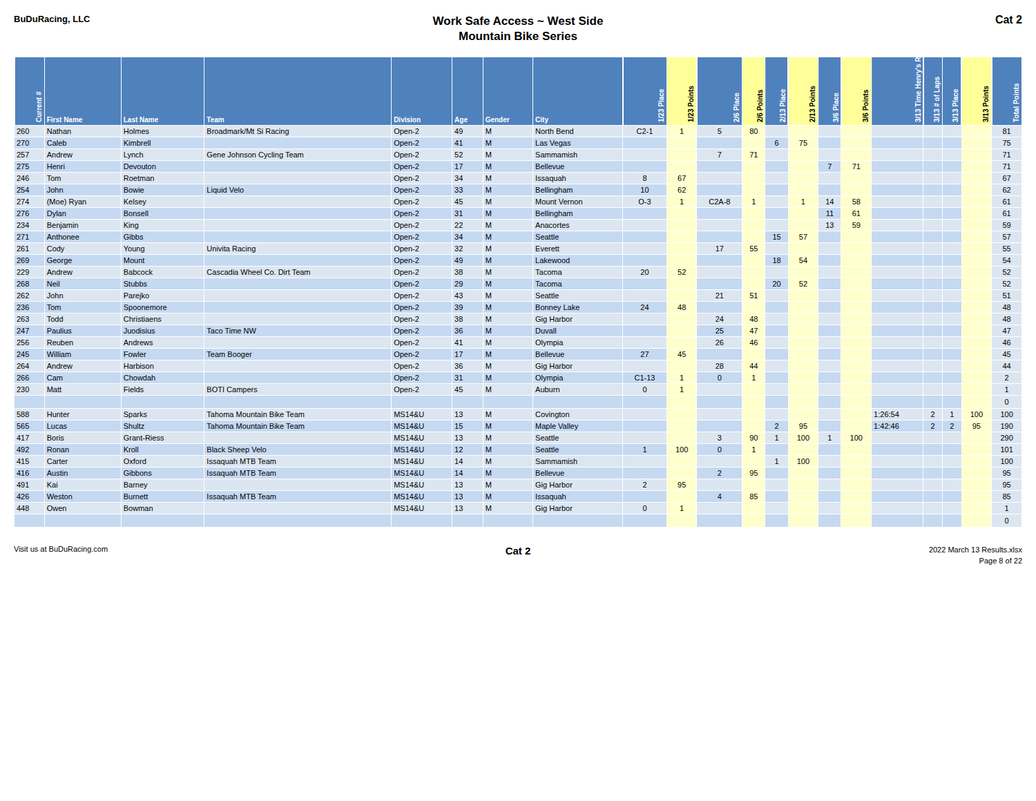BuDuRacing, LLC
Cat 2
Work Safe Access ~ West Side
Mountain Bike Series
| Current # | First Name | Last Name | Team | Division | Age | Gender | City | 1/23 Place | 1/23 Points | 2/6 Place | 2/6 Points | 2/13 Place | 2/13 Points | 3/6 Place | 3/6 Points | 3/13 Time Henry's Ridge | 3/13 # of Laps | 3/13 Place | 3/13 Points | Total Points |
| --- | --- | --- | --- | --- | --- | --- | --- | --- | --- | --- | --- | --- | --- | --- | --- | --- | --- | --- | --- | --- |
| 260 | Nathan | Holmes | Broadmark/Mt Si Racing | Open-2 | 49 | M | North Bend | C2-1 | 1 | 5 | 80 | | | | | | | | | 81 |
| 270 | Caleb | Kimbrell | | Open-2 | 41 | M | Las Vegas | | | | | 6 | 75 | | | | | | | 75 |
| 257 | Andrew | Lynch | Gene Johnson Cycling Team | Open-2 | 52 | M | Sammamish | | | 7 | 71 | | | | | | | | | 71 |
| 275 | Henri | Devouton | | Open-2 | 17 | M | Bellevue | | | | | | | 7 | 71 | | | | | 71 |
| 246 | Tom | Roetman | | Open-2 | 34 | M | Issaquah | 8 | 67 | | | | | | | | | | | 67 |
| 254 | John | Bowie | Liquid Velo | Open-2 | 33 | M | Bellingham | 10 | 62 | | | | | | | | | | | 62 |
| 274 | (Moe) Ryan | Kelsey | | Open-2 | 45 | M | Mount Vernon | O-3 | 1 | C2A-8 | 1 | | 1 | 14 | 58 | | | | | 61 |
| 276 | Dylan | Bonsell | | Open-2 | 31 | M | Bellingham | | | | | | | 11 | 61 | | | | | 61 |
| 234 | Benjamin | King | | Open-2 | 22 | M | Anacortes | | | | | | | 13 | 59 | | | | | 59 |
| 271 | Anthonee | Gibbs | | Open-2 | 34 | M | Seattle | | | | | 15 | 57 | | | | | | | 57 |
| 261 | Cody | Young | Univita Racing | Open-2 | 32 | M | Everett | | | 17 | 55 | | | | | | | | | 55 |
| 269 | George | Mount | | Open-2 | 49 | M | Lakewood | | | | | 18 | 54 | | | | | | | 54 |
| 229 | Andrew | Babcock | Cascadia Wheel Co. Dirt Team | Open-2 | 38 | M | Tacoma | 20 | 52 | | | | | | | | | | | 52 |
| 268 | Neil | Stubbs | | Open-2 | 29 | M | Tacoma | | | | | 20 | 52 | | | | | | | 52 |
| 262 | John | Parejko | | Open-2 | 43 | M | Seattle | | | 21 | 51 | | | | | | | | | 51 |
| 236 | Tom | Spoonemore | | Open-2 | 39 | M | Bonney Lake | 24 | 48 | | | | | | | | | | | 48 |
| 263 | Todd | Christiaens | | Open-2 | 38 | M | Gig Harbor | | | 24 | 48 | | | | | | | | | 48 |
| 247 | Paulius | Juodisius | Taco Time NW | Open-2 | 36 | M | Duvall | | | 25 | 47 | | | | | | | | | 47 |
| 256 | Reuben | Andrews | | Open-2 | 41 | M | Olympia | | | 26 | 46 | | | | | | | | | 46 |
| 245 | William | Fowler | Team Booger | Open-2 | 17 | M | Bellevue | 27 | 45 | | | | | | | | | | | 45 |
| 264 | Andrew | Harbison | | Open-2 | 36 | M | Gig Harbor | | | 28 | 44 | | | | | | | | | 44 |
| 266 | Cam | Chowdah | | Open-2 | 31 | M | Olympia | C1-13 | 1 | 0 | 1 | | | | | | | | | 2 |
| 230 | Matt | Fields | BOTI Campers | Open-2 | 45 | M | Auburn | 0 | 1 | | | | | | | | | | | 1 |
| | | | | | | | | | | | | | | | | | | | | 0 |
| 588 | Hunter | Sparks | Tahoma Mountain Bike Team | MS14&U | 13 | M | Covington | | | | | | | | | 1:26:54 | 2 | 1 | 100 | 100 |
| 565 | Lucas | Shultz | Tahoma Mountain Bike Team | MS14&U | 15 | M | Maple Valley | | | | | 2 | 95 | | | 1:42:46 | 2 | 2 | 95 | 190 |
| 417 | Boris | Grant-Riess | | MS14&U | 13 | M | Seattle | | | 3 | 90 | 1 | 100 | 1 | 100 | | | | | 290 |
| 492 | Ronan | Kroll | Black Sheep Velo | MS14&U | 12 | M | Seattle | 1 | 100 | 0 | 1 | | | | | | | | | 101 |
| 415 | Carter | Oxford | Issaquah MTB Team | MS14&U | 14 | M | Sammamish | | | | | 1 | 100 | | | | | | | 100 |
| 416 | Austin | Gibbons | Issaquah MTB Team | MS14&U | 14 | M | Bellevue | | | 2 | 95 | | | | | | | | | 95 |
| 491 | Kai | Barney | | MS14&U | 13 | M | Gig Harbor | 2 | 95 | | | | | | | | | | | 95 |
| 426 | Weston | Burnett | Issaquah MTB Team | MS14&U | 13 | M | Issaquah | | | 4 | 85 | | | | | | | | | 85 |
| 448 | Owen | Bowman | | MS14&U | 13 | M | Gig Harbor | 0 | 1 | | | | | | | | | | | 1 |
| | | | | | | | | | | | | | | | | | | | | 0 |
Visit us at BuDuRacing.com
Cat 2
2022 March 13 Results.xlsx
Page 8 of 22